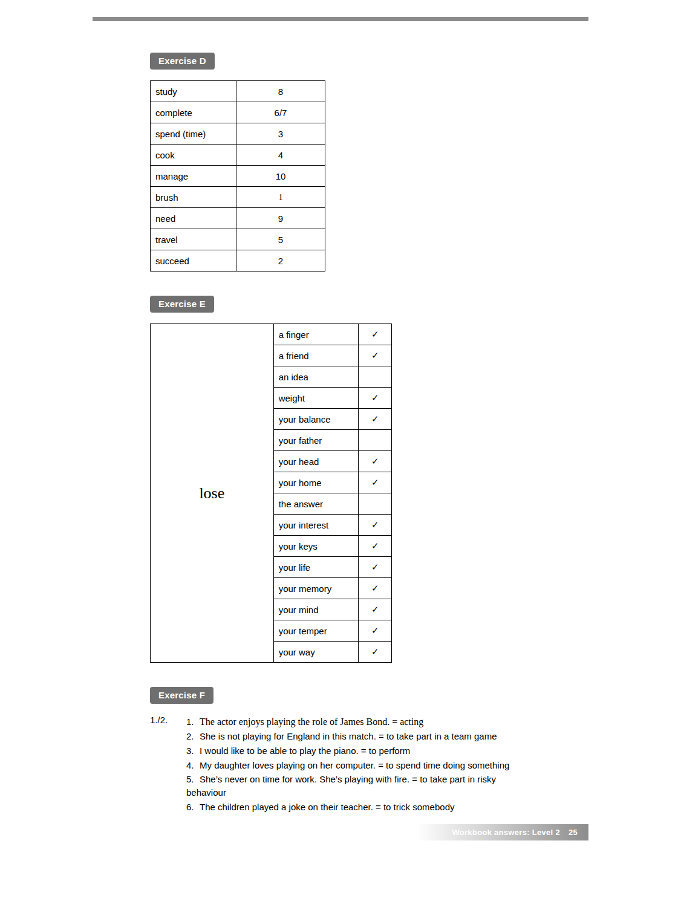Exercise D
| study | 8 |
| complete | 6/7 |
| spend (time) | 3 |
| cook | 4 |
| manage | 10 |
| brush | 1 |
| need | 9 |
| travel | 5 |
| succeed | 2 |
Exercise E
| lose | a finger | ✓ |
| a friend | ✓ |
| an idea | |
| weight | ✓ |
| your balance | ✓ |
| your father | |
| your head | ✓ |
| your home | ✓ |
| the answer | |
| your interest | ✓ |
| your keys | ✓ |
| your life | ✓ |
| your memory | ✓ |
| your mind | ✓ |
| your temper | ✓ |
| your way | ✓ |
Exercise F
1./2.
1. The actor enjoys playing the role of James Bond. = acting
2. She is not playing for England in this match. = to take part in a team game
3. I would like to be able to play the piano. = to perform
4. My daughter loves playing on her computer. = to spend time doing something
5. She’s never on time for work. She’s playing with fire. = to take part in risky behaviour
6. The children played a joke on their teacher. = to trick somebody
Workbook answers: Level 225